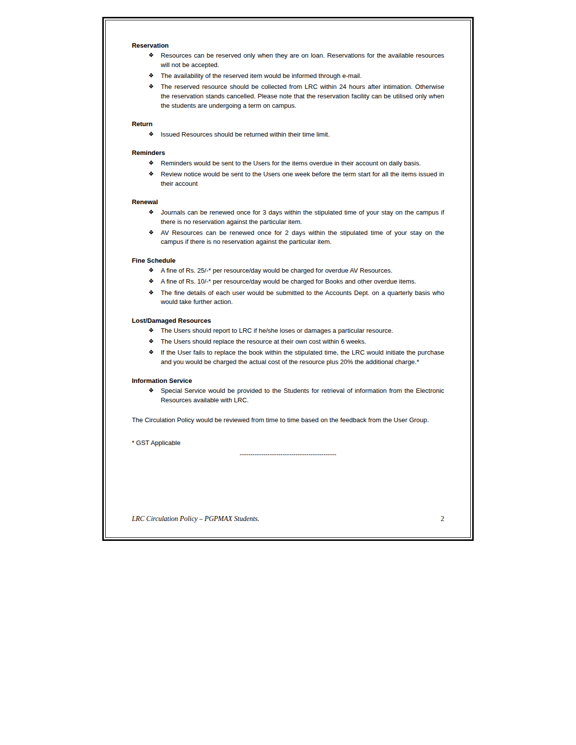Reservation
Resources can be reserved only when they are on loan. Reservations for the available resources will not be accepted.
The availability of the reserved item would be informed through e-mail.
The reserved resource should be collected from LRC within 24 hours after intimation. Otherwise the reservation stands cancelled. Please note that the reservation facility can be utilised only when the students are undergoing a term on campus.
Return
Issued Resources should be returned within their time limit.
Reminders
Reminders would be sent to the Users for the items overdue in their account on daily basis.
Review notice would be sent to the Users one week before the term start for all the items issued in their account
Renewal
Journals can be renewed once for 3 days within the stipulated time of your stay on the campus if there is no reservation against the particular item.
AV Resources can be renewed once for 2 days within the stipulated time of your stay on the campus if there is no reservation against the particular item.
Fine Schedule
A fine of Rs. 25/-* per resource/day would be charged for overdue AV Resources.
A fine of Rs. 10/-* per resource/day would be charged for Books and other overdue items.
The fine details of each user would be submitted to the Accounts Dept. on a quarterly basis who would take further action.
Lost/Damaged Resources
The Users should report to LRC if he/she loses or damages a particular resource.
The Users should replace the resource at their own cost within 6 weeks.
If the User fails to replace the book within the stipulated time, the LRC would initiate the purchase and you would be charged the actual cost of the resource plus 20% the additional charge.*
Information Service
Special Service would be provided to the Students for retrieval of information from the Electronic Resources available with LRC.
The Circulation Policy would be reviewed from time to time based on the feedback from the User Group.
* GST Applicable
---------------------------------------------
LRC Circulation Policy – PGPMAX Students. 2